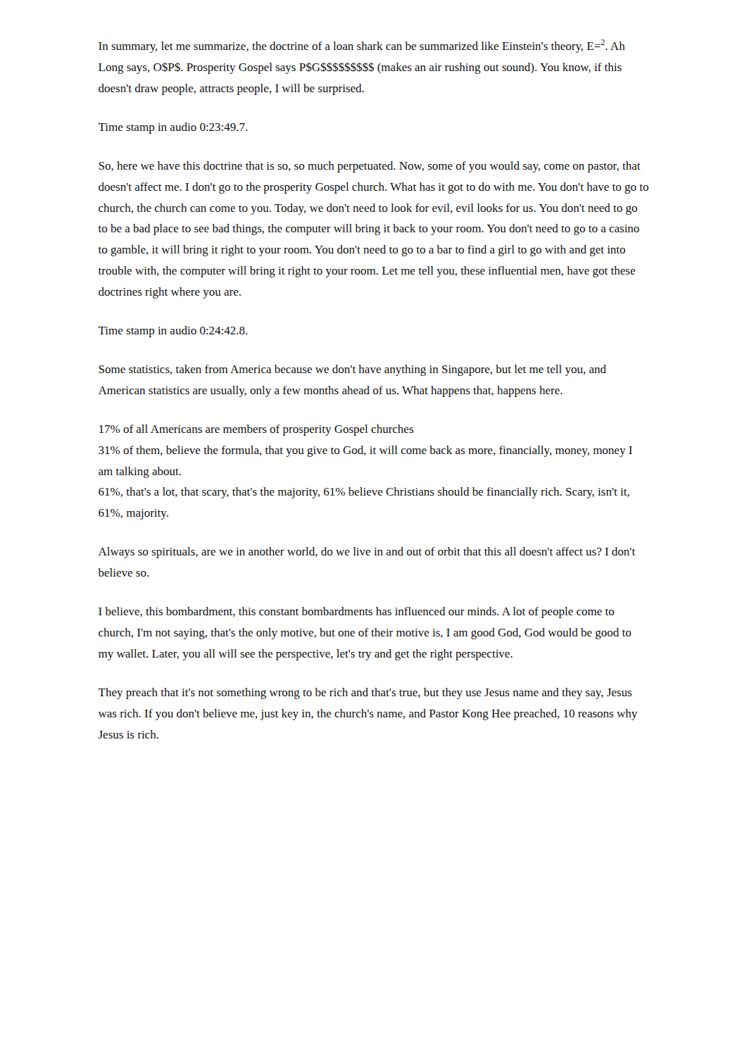In summary, let me summarize, the doctrine of a loan shark can be summarized like Einstein's theory, E=2. Ah Long says, O$P$. Prosperity Gospel says P$G$$$$$$$$$ (makes an air rushing out sound). You know, if this doesn't draw people, attracts people, I will be surprised.
Time stamp in audio 0:23:49.7.
So, here we have this doctrine that is so, so much perpetuated. Now, some of you would say, come on pastor, that doesn't affect me. I don't go to the prosperity Gospel church. What has it got to do with me. You don't have to go to church, the church can come to you. Today, we don't need to look for evil, evil looks for us. You don't need to go to be a bad place to see bad things, the computer will bring it back to your room. You don't need to go to a casino to gamble, it will bring it right to your room. You don't need to go to a bar to find a girl to go with and get into trouble with, the computer will bring it right to your room. Let me tell you, these influential men, have got these doctrines right where you are.
Time stamp in audio 0:24:42.8.
Some statistics, taken from America because we don't have anything in Singapore, but let me tell you, and American statistics are usually, only a few months ahead of us. What happens that, happens here.
17% of all Americans are members of prosperity Gospel churches
31% of them, believe the formula, that you give to God, it will come back as more, financially, money, money I am talking about.
61%, that's a lot, that scary, that's the majority, 61% believe Christians should be financially rich. Scary, isn't it, 61%, majority.
Always so spirituals, are we in another world, do we live in and out of orbit that this all doesn't affect us? I don't believe so.
I believe, this bombardment, this constant bombardments has influenced our minds. A lot of people come to church, I'm not saying, that's the only motive, but one of their motive is, I am good God, God would be good to my wallet. Later, you all will see the perspective, let's try and get the right perspective.
They preach that it's not something wrong to be rich and that's true, but they use Jesus name and they say, Jesus was rich. If you don't believe me, just key in, the church's name, and Pastor Kong Hee preached, 10 reasons why Jesus is rich.